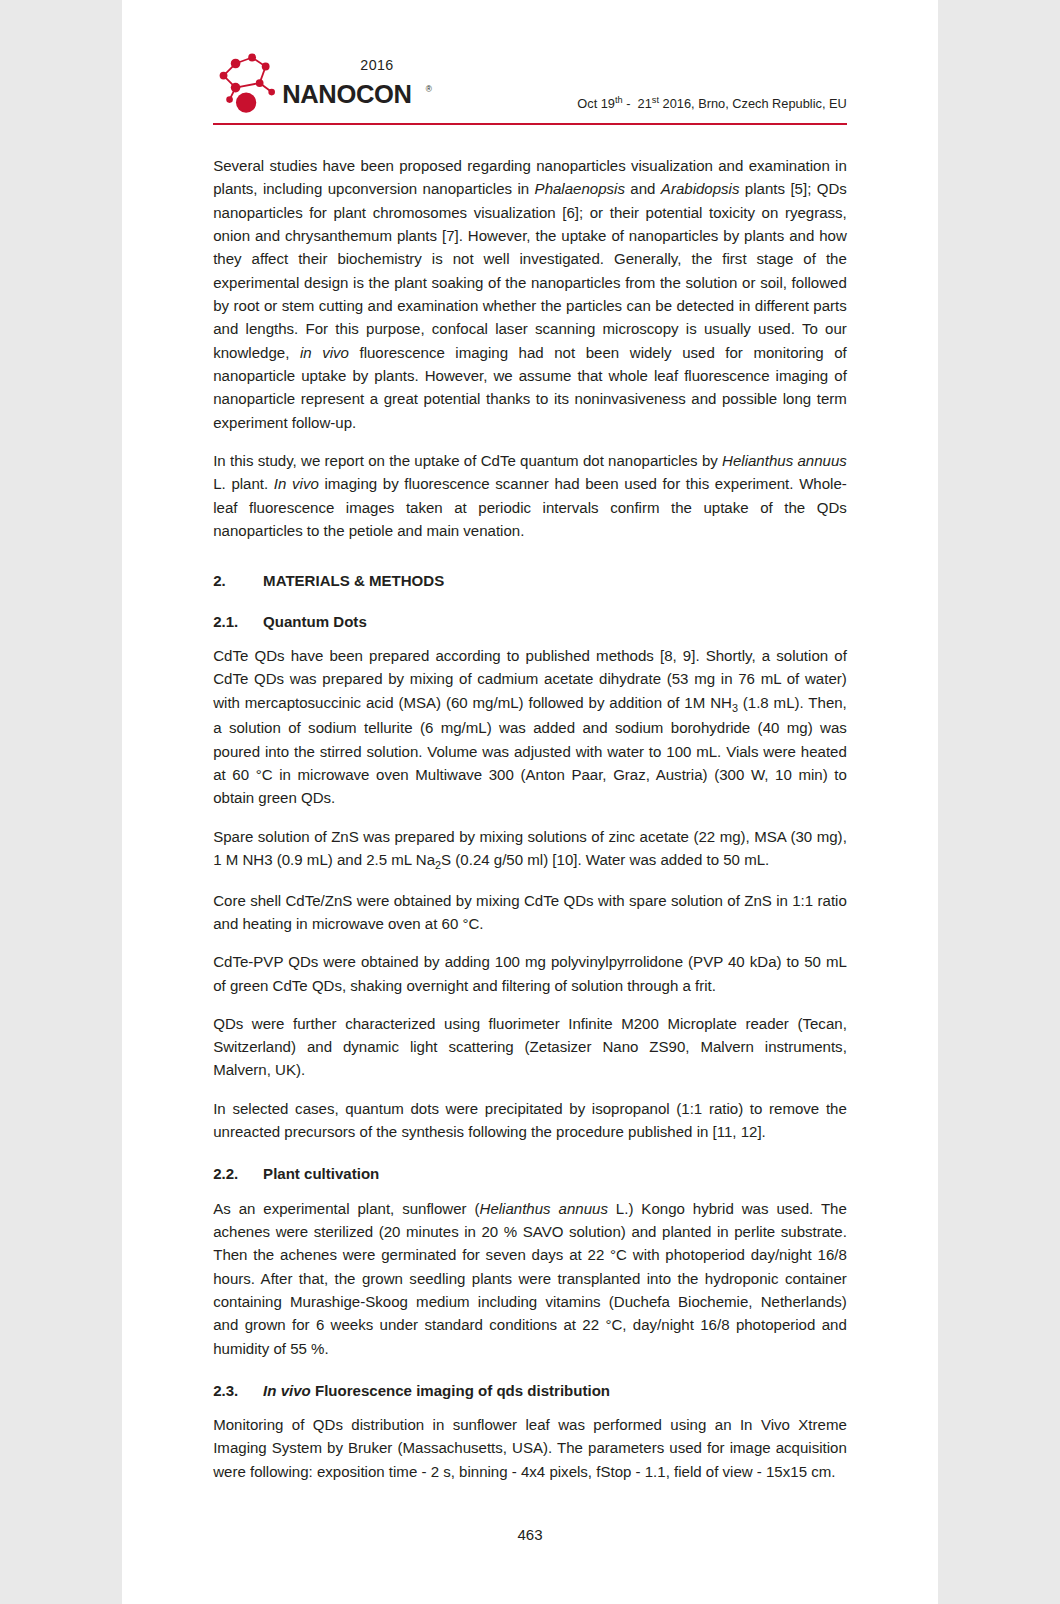2016 NANOCON ®
Oct 19th - 21st 2016, Brno, Czech Republic, EU
Several studies have been proposed regarding nanoparticles visualization and examination in plants, including upconversion nanoparticles in Phalaenopsis and Arabidopsis plants [5]; QDs nanoparticles for plant chromosomes visualization [6]; or their potential toxicity on ryegrass, onion and chrysanthemum plants [7]. However, the uptake of nanoparticles by plants and how they affect their biochemistry is not well investigated. Generally, the first stage of the experimental design is the plant soaking of the nanoparticles from the solution or soil, followed by root or stem cutting and examination whether the particles can be detected in different parts and lengths. For this purpose, confocal laser scanning microscopy is usually used. To our knowledge, in vivo fluorescence imaging had not been widely used for monitoring of nanoparticle uptake by plants. However, we assume that whole leaf fluorescence imaging of nanoparticle represent a great potential thanks to its noninvasiveness and possible long term experiment follow-up.
In this study, we report on the uptake of CdTe quantum dot nanoparticles by Helianthus annuus L. plant. In vivo imaging by fluorescence scanner had been used for this experiment. Whole-leaf fluorescence images taken at periodic intervals confirm the uptake of the QDs nanoparticles to the petiole and main venation.
2. MATERIALS & METHODS
2.1. Quantum Dots
CdTe QDs have been prepared according to published methods [8, 9]. Shortly, a solution of CdTe QDs was prepared by mixing of cadmium acetate dihydrate (53 mg in 76 mL of water) with mercaptosuccinic acid (MSA) (60 mg/mL) followed by addition of 1M NH3 (1.8 mL). Then, a solution of sodium tellurite (6 mg/mL) was added and sodium borohydride (40 mg) was poured into the stirred solution. Volume was adjusted with water to 100 mL. Vials were heated at 60 °C in microwave oven Multiwave 300 (Anton Paar, Graz, Austria) (300 W, 10 min) to obtain green QDs.
Spare solution of ZnS was prepared by mixing solutions of zinc acetate (22 mg), MSA (30 mg), 1 M NH3 (0.9 mL) and 2.5 mL Na2S (0.24 g/50 ml) [10]. Water was added to 50 mL.
Core shell CdTe/ZnS were obtained by mixing CdTe QDs with spare solution of ZnS in 1:1 ratio and heating in microwave oven at 60 °C.
CdTe-PVP QDs were obtained by adding 100 mg polyvinylpyrrolidone (PVP 40 kDa) to 50 mL of green CdTe QDs, shaking overnight and filtering of solution through a frit.
QDs were further characterized using fluorimeter Infinite M200 Microplate reader (Tecan, Switzerland) and dynamic light scattering (Zetasizer Nano ZS90, Malvern instruments, Malvern, UK).
In selected cases, quantum dots were precipitated by isopropanol (1:1 ratio) to remove the unreacted precursors of the synthesis following the procedure published in [11, 12].
2.2. Plant cultivation
As an experimental plant, sunflower (Helianthus annuus L.) Kongo hybrid was used. The achenes were sterilized (20 minutes in 20 % SAVO solution) and planted in perlite substrate. Then the achenes were germinated for seven days at 22 °C with photoperiod day/night 16/8 hours. After that, the grown seedling plants were transplanted into the hydroponic container containing Murashige-Skoog medium including vitamins (Duchefa Biochemie, Netherlands) and grown for 6 weeks under standard conditions at 22 °C, day/night 16/8 photoperiod and humidity of 55 %.
2.3. In vivo Fluorescence imaging of qds distribution
Monitoring of QDs distribution in sunflower leaf was performed using an In Vivo Xtreme Imaging System by Bruker (Massachusetts, USA). The parameters used for image acquisition were following: exposition time - 2 s, binning - 4x4 pixels, fStop - 1.1, field of view - 15x15 cm.
463